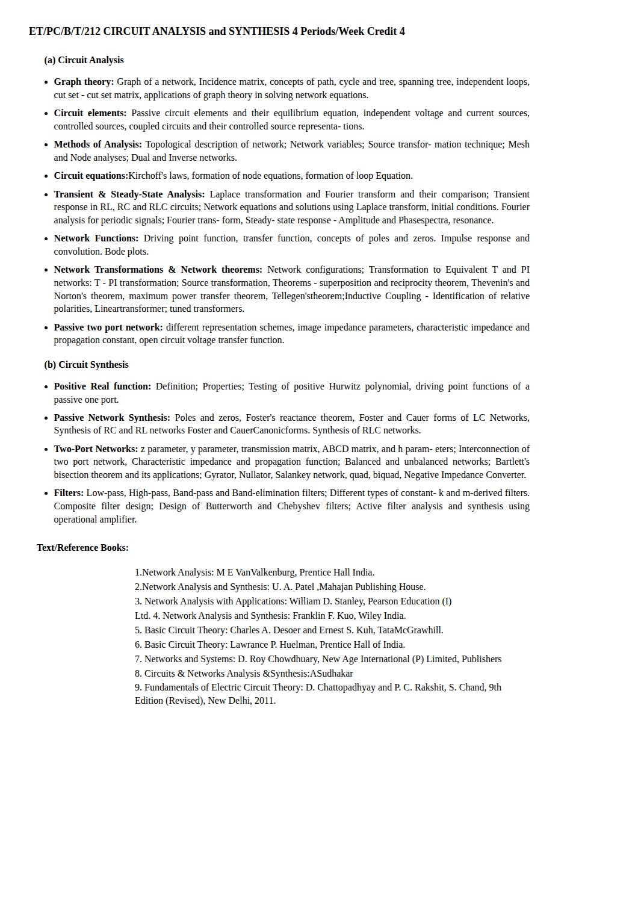ET/PC/B/T/212 CIRCUIT ANALYSIS and SYNTHESIS 4 Periods/Week Credit 4
(a) Circuit Analysis
Graph theory: Graph of a network, Incidence matrix, concepts of path, cycle and tree, spanning tree, independent loops, cut set - cut set matrix, applications of graph theory in solving network equations.
Circuit elements: Passive circuit elements and their equilibrium equation, independent voltage and current sources, controlled sources, coupled circuits and their controlled source representa- tions.
Methods of Analysis: Topological description of network; Network variables; Source transfor- mation technique; Mesh and Node analyses; Dual and Inverse networks.
Circuit equations: Kirchoff's laws, formation of node equations, formation of loop Equation.
Transient & Steady-State Analysis: Laplace transformation and Fourier transform and their comparison; Transient response in RL, RC and RLC circuits; Network equations and solutions using Laplace transform, initial conditions. Fourier analysis for periodic signals; Fourier trans- form, Steady- state response - Amplitude and Phasespectra, resonance.
Network Functions: Driving point function, transfer function, concepts of poles and zeros. Impulse response and convolution. Bode plots.
Network Transformations & Network theorems: Network configurations; Transformation to Equivalent T and PI networks: T - PI transformation; Source transformation, Theorems - superposition and reciprocity theorem, Thevenin's and Norton's theorem, maximum power transfer theorem, Tellegen'stheorem;Inductive Coupling - Identification of relative polarities, Lineartransformer; tuned transformers.
Passive two port network: different representation schemes, image impedance parameters, characteristic impedance and propagation constant, open circuit voltage transfer function.
(b) Circuit Synthesis
Positive Real function: Definition; Properties; Testing of positive Hurwitz polynomial, driving point functions of a passive one port.
Passive Network Synthesis: Poles and zeros, Foster's reactance theorem, Foster and Cauer forms of LC Networks, Synthesis of RC and RL networks Foster and CauerCanonicforms. Synthesis of RLC networks.
Two-Port Networks: z parameter, y parameter, transmission matrix, ABCD matrix, and h param- eters; Interconnection of two port network, Characteristic impedance and propagation function; Balanced and unbalanced networks; Bartlett's bisection theorem and its applications; Gyrator, Nullator, Salankey network, quad, biquad, Negative Impedance Converter.
Filters: Low-pass, High-pass, Band-pass and Band-elimination filters; Different types of constant- k and m-derived filters. Composite filter design; Design of Butterworth and Chebyshev filters; Active filter analysis and synthesis using operational amplifier.
Text/Reference Books:
1.Network Analysis: M E VanValkenburg, Prentice Hall India.
2.Network Analysis and Synthesis: U. A. Patel ,Mahajan Publishing House.
3. Network Analysis with Applications: William D. Stanley, Pearson Education (I)
Ltd. 4. Network Analysis and Synthesis: Franklin F. Kuo, Wiley India.
5. Basic Circuit Theory: Charles A. Desoer and Ernest S. Kuh, TataMcGrawhill.
6. Basic Circuit Theory: Lawrance P. Huelman, Prentice Hall of India.
7. Networks and Systems: D. Roy Chowdhuary, New Age International (P) Limited, Publishers
8. Circuits & Networks Analysis &Synthesis:ASudhakar
9. Fundamentals of Electric Circuit Theory: D. Chattopadhyay and P. C. Rakshit, S. Chand, 9th Edition (Revised), New Delhi, 2011.